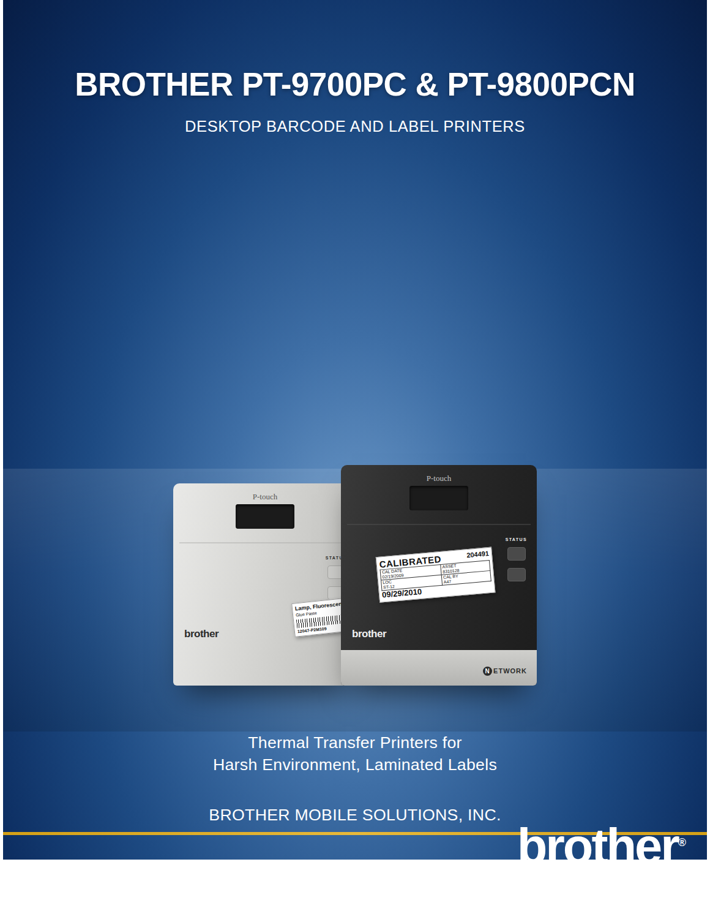BROTHER PT-9700PC & PT-9800PCN
Desktop Barcode and Label Printers
P-touch
brother STATUS
Lamp, Fluorescent
Glue Paste 12047-P2M109
P-touch
brother STATUS
CALIBRATED 204491
| CAL DATE 02/19/2009 | ASSET 8310128 |
| LOC ST-12 | CAL BY A47 |
09/29/2010
NETWORK
Thermal Transfer Printers for
Harsh Environment, Laminated Labels
BROTHER MOBILE SOLUTIONS, INC.
brother® at your side